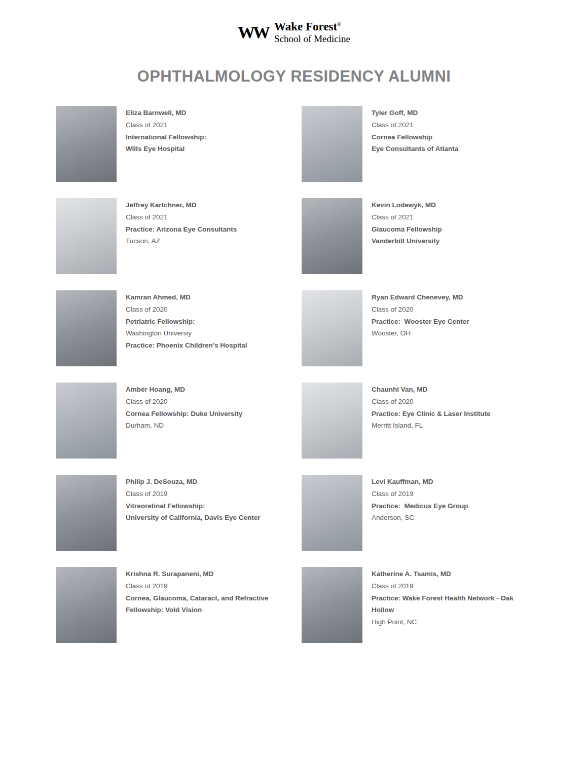WW Wake Forest®
School of Medicine
OPHTHALMOLOGY RESIDENCY ALUMNI
Eliza Barnwell, MD
Class of 2021
International Fellowship:
Wills Eye Hospital
Tyler Goff, MD
Class of 2021
Cornea Fellowship
Eye Consultants of Atlanta
Jeffrey Kartchner, MD
Class of 2021
Practice: Arizona Eye Consultants
Tucson, AZ
Kevin Lodewyk, MD
Class of 2021
Glaucoma Fellowship
Vanderbilt University
Kamran Ahmed, MD
Class of 2020
Petriatric Fellowship:
Washington Universiy
Practice: Phoenix Children's Hospital
Ryan Edward Chenevey, MD
Class of 2020
Practice: Wooster Eye Center
Wooster, OH
Amber Hoang, MD
Class of 2020
Cornea Fellowship: Duke University
Durham, ND
Chaunhi Van, MD
Class of 2020
Practice: Eye Clinic & Laser Institute
Merritt Island, FL
Philip J. DeSouza, MD
Class of 2019
Vitreoretinal Fellowship:
University of California, Davis Eye Center
Levi Kauffman, MD
Class of 2019
Practice: Medicus Eye Group
Anderson, SC
Krishna R. Surapaneni, MD
Class of 2019
Cornea, Glaucoma, Cataract, and Refractive Fellowship: Vold Vision
Katherine A. Tsamis, MD
Class of 2019
Practice: Wake Forest Health Network - Oak Hollow
High Point, NC